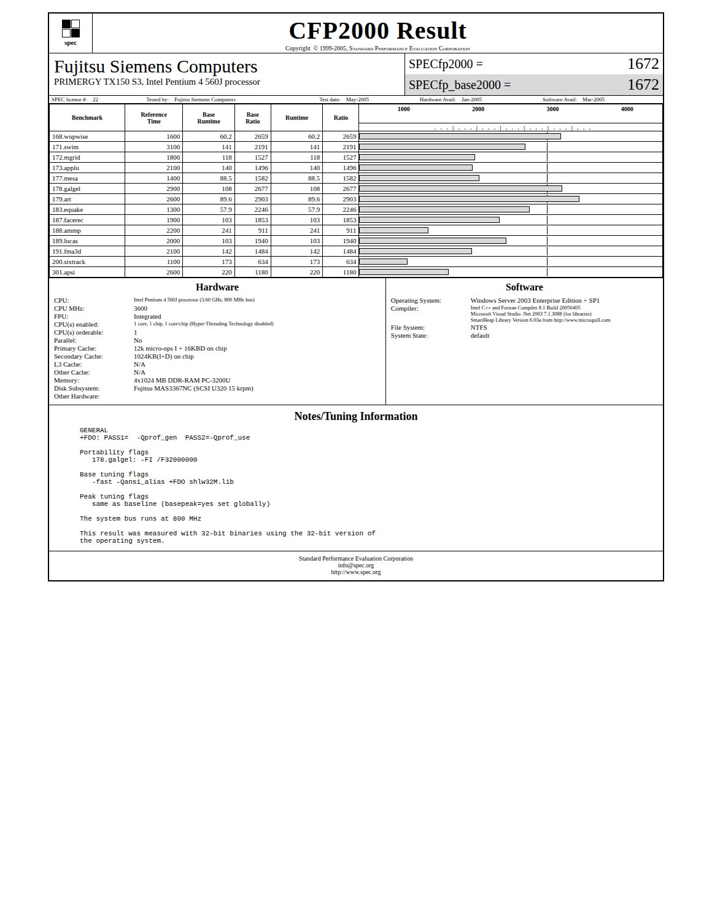spec
CFP2000 Result
Copyright © 1999-2005, Standard Performance Evaluation Corporation
Fujitsu Siemens Computers
PRIMERGY TX150 S3, Intel Pentium 4 560J processor
| SPECfp2000 = | 1672 |
| SPECfp_base2000 = | 1672 |
| SPEC license #: 22 | Tested by: Fujitsu Siemens Computers | Test date: May-2005 | Hardware Avail: Jan-2005 | Software Avail: Mar-2005 |
| Benchmark | Reference Time | Base Runtime | Base Ratio | Runtime | Ratio | 1000 2000 3000 4000 |
| --- | --- | --- | --- | --- | --- | --- |
| . . . / . . . / . . . / . . . / . . . / . . . / . . . |
| 168.wupwise | 1600 | 60.2 | 2659 | 60.2 | 2659 | |
| 171.swim | 3100 | 141 | 2191 | 141 | 2191 | |
| 172.mgrid | 1800 | 118 | 1527 | 118 | 1527 | |
| 173.applu | 2100 | 140 | 1496 | 140 | 1496 | |
| 177.mesa | 1400 | 88.5 | 1582 | 88.5 | 1582 | |
| 178.galgel | 2900 | 108 | 2677 | 108 | 2677 | |
| 179.art | 2600 | 89.6 | 2903 | 89.6 | 2903 | |
| 183.equake | 1300 | 57.9 | 2246 | 57.9 | 2246 | |
| 187.facerec | 1900 | 103 | 1853 | 103 | 1853 | |
| 188.ammp | 2200 | 241 | 911 | 241 | 911 | |
| 189.lucas | 2000 | 103 | 1940 | 103 | 1940 | |
| 191.fma3d | 2100 | 142 | 1484 | 142 | 1484 | |
| 200.sixtrack | 1100 | 173 | 634 | 173 | 634 | |
| 301.apsi | 2600 | 220 | 1180 | 220 | 1180 | |
Hardware
CPU:
Intel Pentium 4 560J processor (3.60 GHz, 800 MHz bus)
CPU MHz:
3600
FPU:
Integrated
CPU(s) enabled:
1 core, 1 chip, 1 core/chip (Hyper-Threading Technology disabled)
CPU(s) orderable:
1
Parallel:
No
Primary Cache:
12k micro-ops I + 16KBD on chip
Secondary Cache:
1024KB(I+D) on chip
L3 Cache:
N/A
Other Cache:
N/A
Memory:
4x1024 MB DDR-RAM PC-3200U
Disk Subsystem:
Fujitsu MAS3367NC (SCSI U320 15 krpm)
Other Hardware:
Software
Operating System:
Windows Server 2003 Enterprise Edition + SP1
Compiler:
Intel C++ and Fortran Compiler 8.1 Build 20050405
Microsoft Visual Studio .Net 2003 7.1.3088 (for libraries)
SmartHeap Library Version 6.03a from http://www.microquill.com
File System:
NTFS
System State:
default
Notes/Tuning Information
GENERAL
+FDO: PASS1=  -Qprof_gen  PASS2=-Qprof_use

Portability flags
   178.galgel: -FI /F32000000

Base tuning flags
   -fast -Qansi_alias +FDO shlw32M.lib

Peak tuning flags
   same as baseline (basepeak=yes set globally)

The system bus runs at 800 MHz

This result was measured with 32-bit binaries using the 32-bit version of
the operating system.
Standard Performance Evaluation Corporation
info@spec.org
http://www.spec.org